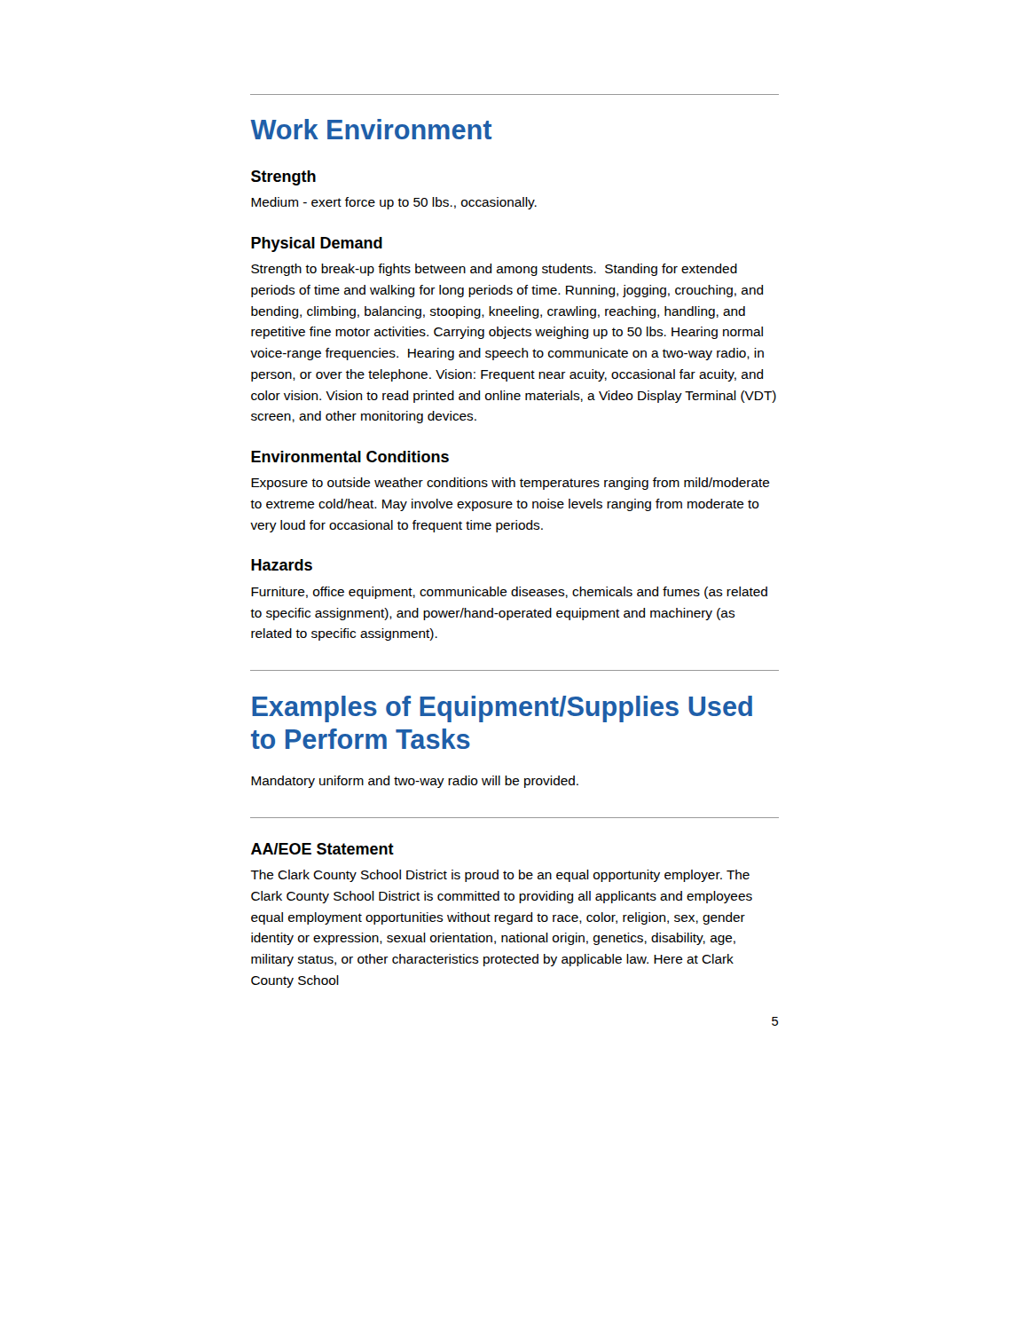Work Environment
Strength
Medium - exert force up to 50 lbs., occasionally.
Physical Demand
Strength to break-up fights between and among students. Standing for extended periods of time and walking for long periods of time. Running, jogging, crouching, and bending, climbing, balancing, stooping, kneeling, crawling, reaching, handling, and repetitive fine motor activities. Carrying objects weighing up to 50 lbs. Hearing normal voice-range frequencies. Hearing and speech to communicate on a two-way radio, in person, or over the telephone. Vision: Frequent near acuity, occasional far acuity, and color vision. Vision to read printed and online materials, a Video Display Terminal (VDT) screen, and other monitoring devices.
Environmental Conditions
Exposure to outside weather conditions with temperatures ranging from mild/moderate to extreme cold/heat. May involve exposure to noise levels ranging from moderate to very loud for occasional to frequent time periods.
Hazards
Furniture, office equipment, communicable diseases, chemicals and fumes (as related to specific assignment), and power/hand-operated equipment and machinery (as related to specific assignment).
Examples of Equipment/Supplies Used to Perform Tasks
Mandatory uniform and two-way radio will be provided.
AA/EOE Statement
The Clark County School District is proud to be an equal opportunity employer. The Clark County School District is committed to providing all applicants and employees equal employment opportunities without regard to race, color, religion, sex, gender identity or expression, sexual orientation, national origin, genetics, disability, age, military status, or other characteristics protected by applicable law. Here at Clark County School
5